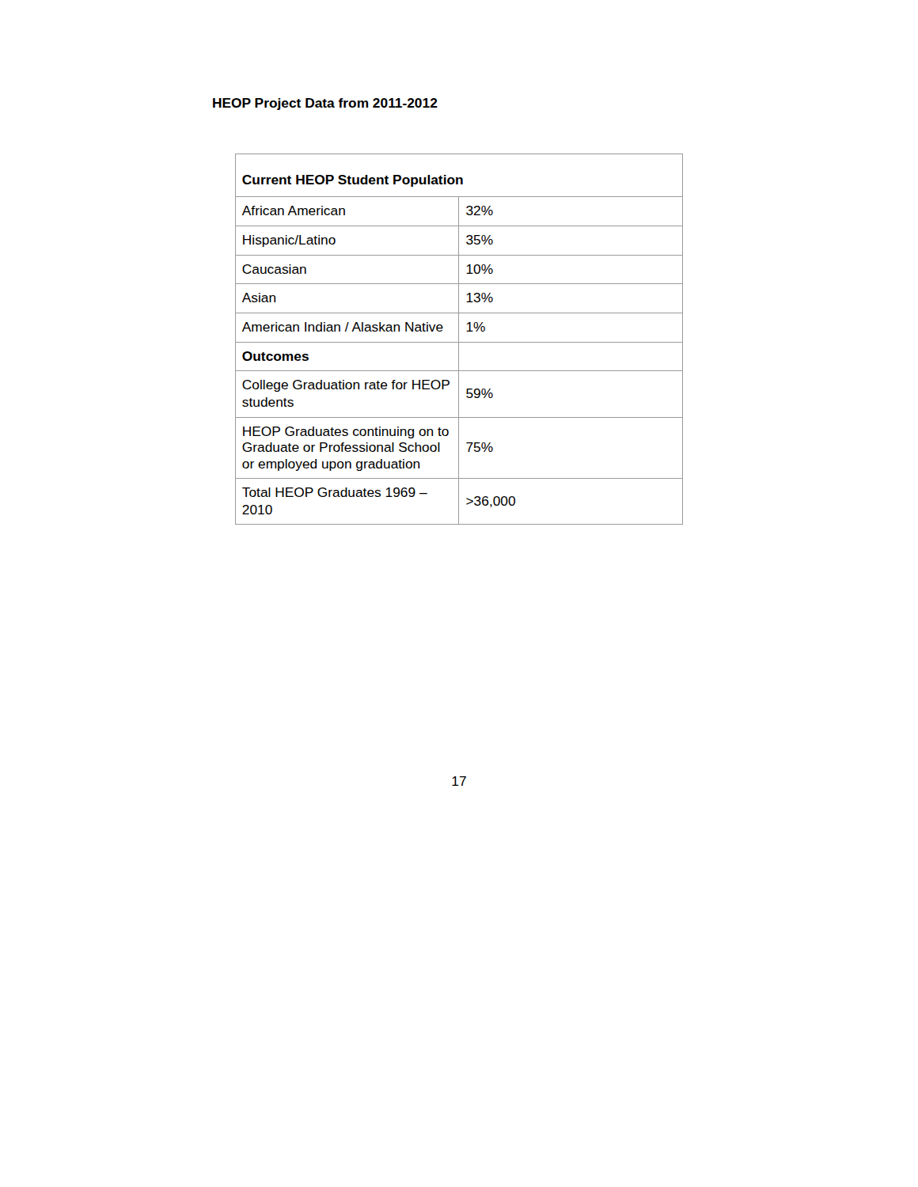HEOP Project Data from 2011-2012
| Current HEOP Student Population |
| African American | 32% |
| Hispanic/Latino | 35% |
| Caucasian | 10% |
| Asian | 13% |
| American Indian / Alaskan Native | 1% |
| Outcomes | |
| College Graduation rate for HEOP students | 59% |
| HEOP Graduates continuing on to Graduate or Professional School or employed upon graduation | 75% |
| Total HEOP Graduates 1969 – 2010 | >36,000 |
17